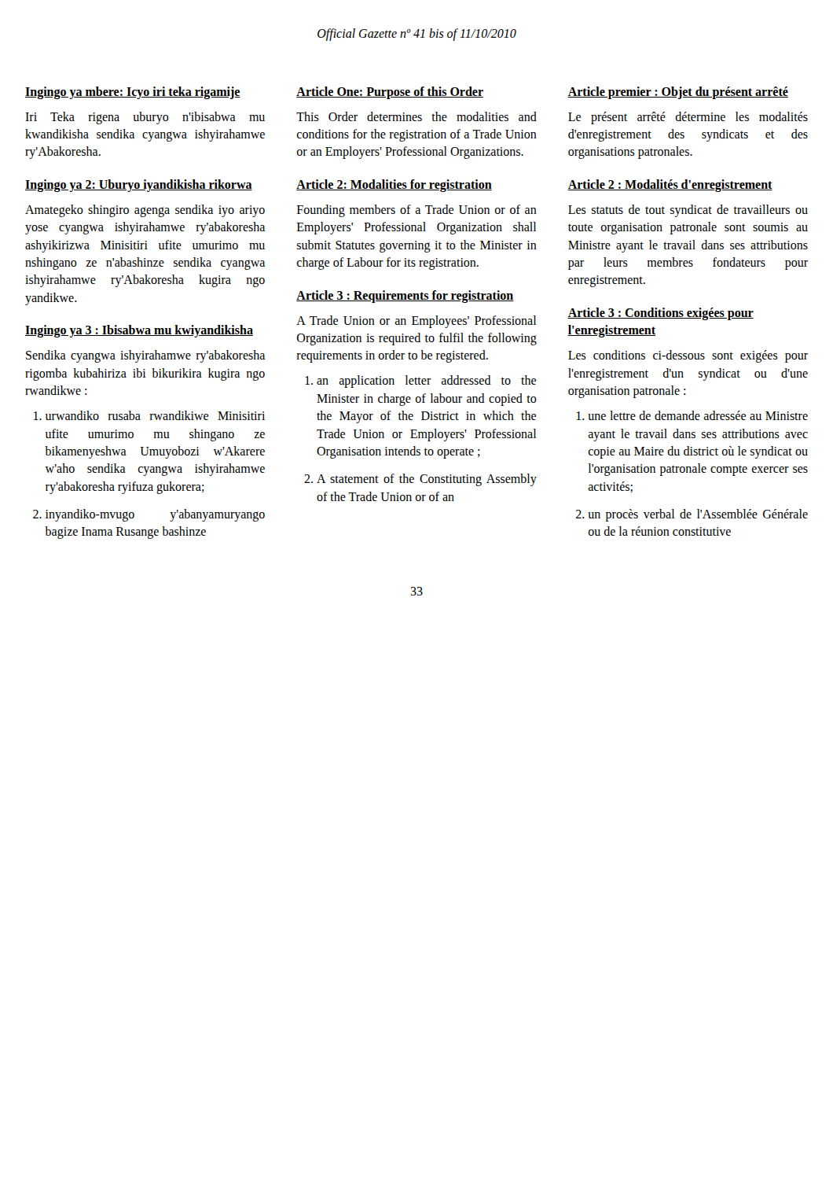Official Gazette nº 41 bis of 11/10/2010
Ingingo ya mbere: Icyo iri teka rigamije
Iri Teka rigena uburyo n'ibisabwa mu kwandikisha sendika cyangwa ishyirahamwe ry'Abakoresha.
Ingingo ya 2: Uburyo iyandikisha rikorwa
Amategeko shingiro agenga sendika iyo ariyo yose cyangwa ishyirahamwe ry'abakoresha ashyikirizwa Minisitiri ufite umurimo mu nshingano ze n'abashinze sendika cyangwa ishyirahamwe ry'Abakoresha kugira ngo yandikwe.
Ingingo ya 3 : Ibisabwa mu kwiyandikisha
Sendika cyangwa ishyirahamwe ry'abakoresha rigomba kubahiriza ibi bikurikira kugira ngo rwandikwe :
urwandiko rusaba rwandikiwe Minisitiri ufite umurimo mu shingano ze bikamenyeshwa Umuyobozi w'Akarere w'aho sendika cyangwa ishyirahamwe ry'abakoresha ryifuza gukorera;
inyandiko-mvugo y'abanyamuryango bagize Inama Rusange bashinze
Article One: Purpose of this Order
This Order determines the modalities and conditions for the registration of a Trade Union or an Employers' Professional Organizations.
Article 2: Modalities for registration
Founding members of a Trade Union or of an Employers' Professional Organization shall submit Statutes governing it to the Minister in charge of Labour for its registration.
Article 3 : Requirements for registration
A Trade Union or an Employees' Professional Organization is required to fulfil the following requirements in order to be registered.
an application letter addressed to the Minister in charge of labour and copied to the Mayor of the District in which the Trade Union or Employers' Professional Organisation intends to operate ;
A statement of the Constituting Assembly of the Trade Union or of an
Article premier : Objet du présent arrêté
Le présent arrêté détermine les modalités d'enregistrement des syndicats et des organisations patronales.
Article 2 : Modalités d'enregistrement
Les statuts de tout syndicat de travailleurs ou toute organisation patronale sont soumis au Ministre ayant le travail dans ses attributions par leurs membres fondateurs pour enregistrement.
Article 3 : Conditions exigées pour l'enregistrement
Les conditions ci-dessous sont exigées pour l'enregistrement d'un syndicat ou d'une organisation patronale :
une lettre de demande adressée au Ministre ayant le travail dans ses attributions avec copie au Maire du district où le syndicat ou l'organisation patronale compte exercer ses activités;
un procès verbal de l'Assemblée Générale ou de la réunion constitutive
33